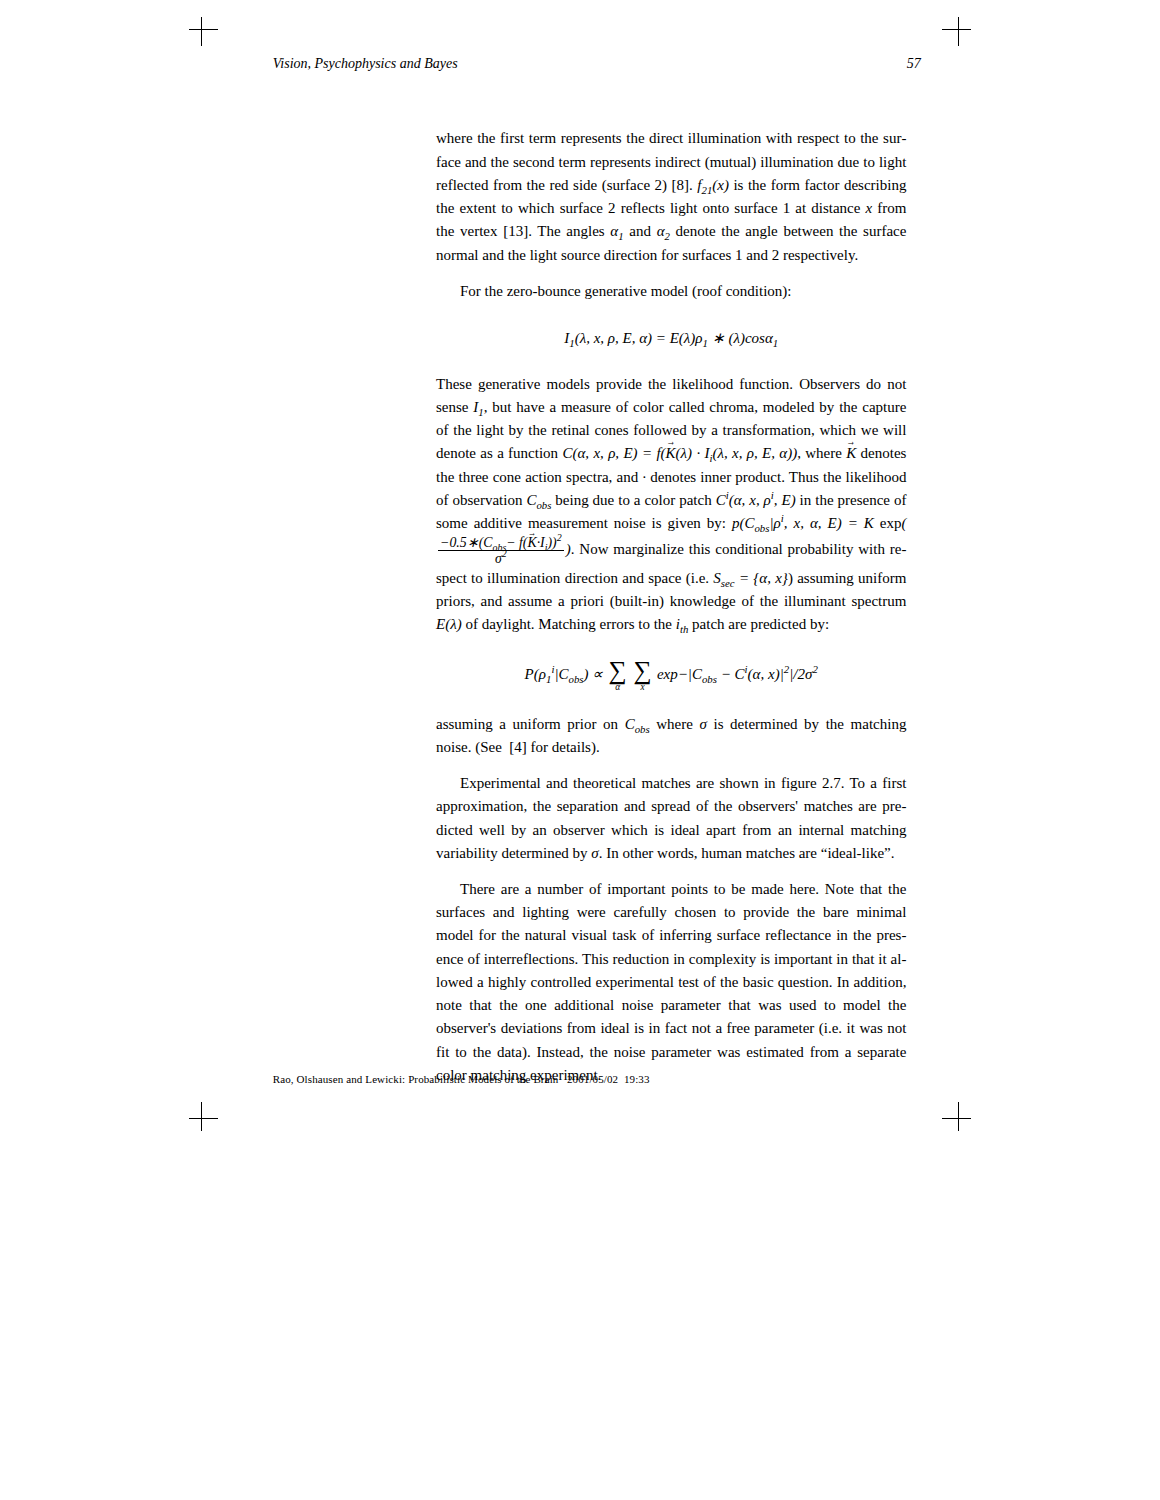Vision, Psychophysics and Bayes 57
where the first term represents the direct illumination with respect to the surface and the second term represents indirect (mutual) illumination due to light reflected from the red side (surface 2) [8]. f21(x) is the form factor describing the extent to which surface 2 reflects light onto surface 1 at distance x from the vertex [13]. The angles α1 and α2 denote the angle between the surface normal and the light source direction for surfaces 1 and 2 respectively.
For the zero-bounce generative model (roof condition):
I1(λ, x, ρ, E, α) = E(λ)ρ1 ∗ (λ)cosα1
These generative models provide the likelihood function. Observers do not sense I1, but have a measure of color called chroma, modeled by the capture of the light by the retinal cones followed by a transformation, which we will denote as a function C(α, x, ρ, E) = f(K(λ) · Ii(λ, x, ρ, E, α)), where K denotes the three cone action spectra, and · denotes inner product. Thus the likelihood of observation Cobs being due to a color patch Ci(α, x, ρi, E) in the presence of some additive measurement noise is given by: p(Cobs|ρi, x, α, E) = K exp(−0.5∗(Cobs− f(K·Ii))2 σ2). Now marginalize this conditional probability with respect to illumination direction and space (i.e. Ssec = {α, x}) assuming uniform priors, and assume a priori (built-in) knowledge of the illuminant spectrum E(λ) of daylight. Matching errors to the ith patch are predicted by:
P(ρ1i|Cobs) ∝ ∑α ∑x exp−|Cobs − Ci(α, x)|2|/2σ2
assuming a uniform prior on Cobs where σ is determined by the matching noise. (See [4] for details).
Experimental and theoretical matches are shown in figure 2.7. To a first approximation, the separation and spread of the observers' matches are predicted well by an observer which is ideal apart from an internal matching variability determined by σ. In other words, human matches are “ideal-like”.
There are a number of important points to be made here. Note that the surfaces and lighting were carefully chosen to provide the bare minimal model for the natural visual task of inferring surface reflectance in the presence of interreflections. This reduction in complexity is important in that it allowed a highly controlled experimental test of the basic question. In addition, note that the one additional noise parameter that was used to model the observer's deviations from ideal is in fact not a free parameter (i.e. it was not fit to the data). Instead, the noise parameter was estimated from a separate color matching experiment.
Rao, Olshausen and Lewicki: Probabilistic Models of the Brain 2001/05/02 19:33